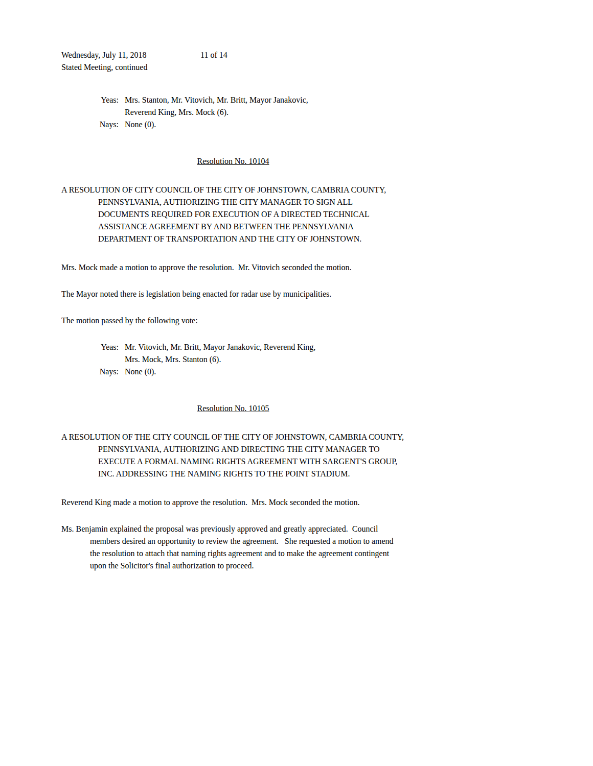Wednesday, July 11, 2018 11 of 14
Stated Meeting, continued
Yeas: Mrs. Stanton, Mr. Vitovich, Mr. Britt, Mayor Janakovic,
Reverend King, Mrs. Mock (6).
Nays: None (0).
Resolution No. 10104
A RESOLUTION OF CITY COUNCIL OF THE CITY OF JOHNSTOWN, CAMBRIA COUNTY, PENNSYLVANIA, AUTHORIZING THE CITY MANAGER TO SIGN ALL DOCUMENTS REQUIRED FOR EXECUTION OF A DIRECTED TECHNICAL ASSISTANCE AGREEMENT BY AND BETWEEN THE PENNSYLVANIA DEPARTMENT OF TRANSPORTATION AND THE CITY OF JOHNSTOWN.
Mrs. Mock made a motion to approve the resolution. Mr. Vitovich seconded the motion.
The Mayor noted there is legislation being enacted for radar use by municipalities.
The motion passed by the following vote:
Yeas: Mr. Vitovich, Mr. Britt, Mayor Janakovic, Reverend King,
Mrs. Mock, Mrs. Stanton (6).
Nays: None (0).
Resolution No. 10105
A RESOLUTION OF THE CITY COUNCIL OF THE CITY OF JOHNSTOWN, CAMBRIA COUNTY, PENNSYLVANIA, AUTHORIZING AND DIRECTING THE CITY MANAGER TO EXECUTE A FORMAL NAMING RIGHTS AGREEMENT WITH SARGENT'S GROUP, INC. ADDRESSING THE NAMING RIGHTS TO THE POINT STADIUM.
Reverend King made a motion to approve the resolution. Mrs. Mock seconded the motion.
Ms. Benjamin explained the proposal was previously approved and greatly appreciated. Council members desired an opportunity to review the agreement. She requested a motion to amend the resolution to attach that naming rights agreement and to make the agreement contingent upon the Solicitor's final authorization to proceed.